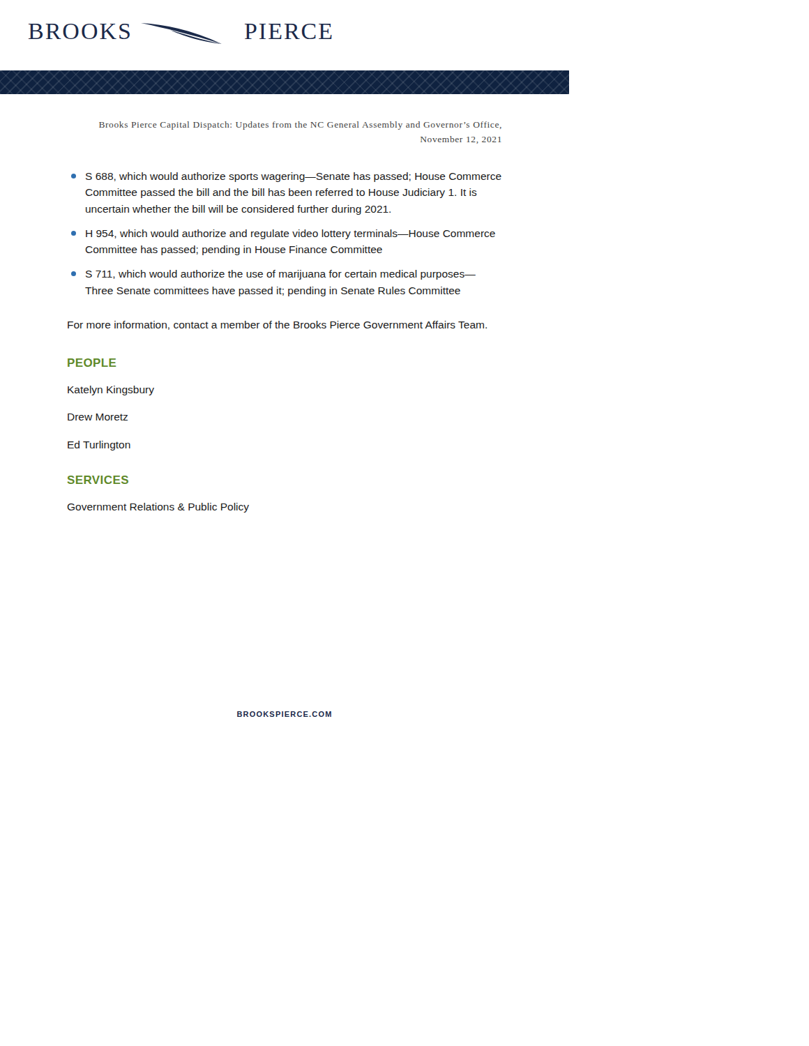BROOKS PIERCE
Brooks Pierce Capital Dispatch: Updates from the NC General Assembly and Governor’s Office,
November 12, 2021
S 688, which would authorize sports wagering—Senate has passed; House Commerce Committee passed the bill and the bill has been referred to House Judiciary 1. It is uncertain whether the bill will be considered further during 2021.
H 954, which would authorize and regulate video lottery terminals—House Commerce Committee has passed; pending in House Finance Committee
S 711, which would authorize the use of marijuana for certain medical purposes—Three Senate committees have passed it; pending in Senate Rules Committee
For more information, contact a member of the Brooks Pierce Government Affairs Team.
PEOPLE
Katelyn Kingsbury
Drew Moretz
Ed Turlington
SERVICES
Government Relations & Public Policy
BROOKSPIERCE.COM